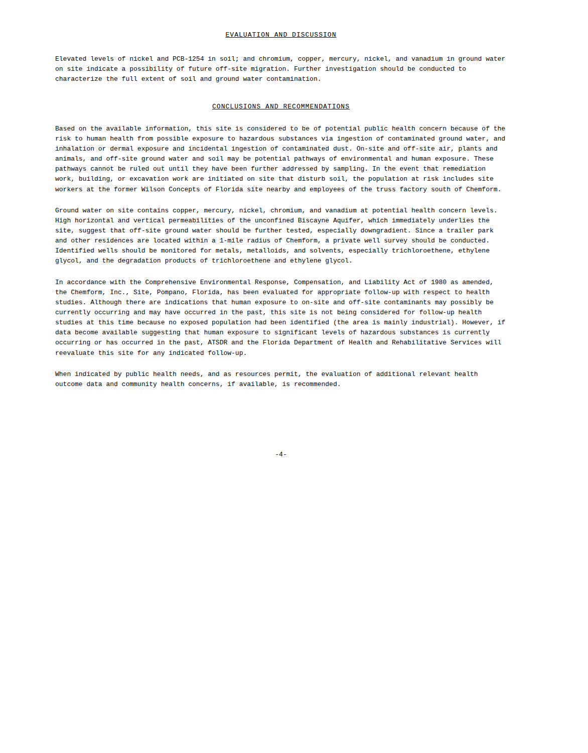EVALUATION AND DISCUSSION
Elevated levels of nickel and PCB-1254 in soil; and chromium, copper, mercury, nickel, and vanadium in ground water on site indicate a possibility of future off-site migration. Further investigation should be conducted to characterize the full extent of soil and ground water contamination.
CONCLUSIONS AND RECOMMENDATIONS
Based on the available information, this site is considered to be of potential public health concern because of the risk to human health from possible exposure to hazardous substances via ingestion of contaminated ground water, and inhalation or dermal exposure and incidental ingestion of contaminated dust. On-site and off-site air, plants and animals, and off-site ground water and soil may be potential pathways of environmental and human exposure. These pathways cannot be ruled out until they have been further addressed by sampling. In the event that remediation work, building, or excavation work are initiated on site that disturb soil, the population at risk includes site workers at the former Wilson Concepts of Florida site nearby and employees of the truss factory south of Chemform.
Ground water on site contains copper, mercury, nickel, chromium, and vanadium at potential health concern levels. High horizontal and vertical permeabilities of the unconfined Biscayne Aquifer, which immediately underlies the site, suggest that off-site ground water should be further tested, especially downgradient. Since a trailer park and other residences are located within a 1-mile radius of Chemform, a private well survey should be conducted. Identified wells should be monitored for metals, metalloids, and solvents, especially trichloroethene, ethylene glycol, and the degradation products of trichloroethene and ethylene glycol.
In accordance with the Comprehensive Environmental Response, Compensation, and Liability Act of 1980 as amended, the Chemform, Inc., Site, Pompano, Florida, has been evaluated for appropriate follow-up with respect to health studies. Although there are indications that human exposure to on-site and off-site contaminants may possibly be currently occurring and may have occurred in the past, this site is not being considered for follow-up health studies at this time because no exposed population had been identified (the area is mainly industrial). However, if data become available suggesting that human exposure to significant levels of hazardous substances is currently occurring or has occurred in the past, ATSDR and the Florida Department of Health and Rehabilitative Services will reevaluate this site for any indicated follow-up.
When indicated by public health needs, and as resources permit, the evaluation of additional relevant health outcome data and community health concerns, if available, is recommended.
-4-